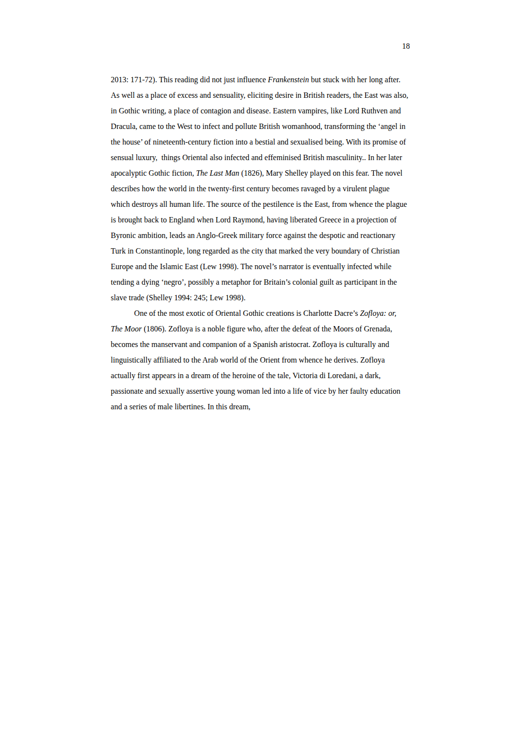18
2013: 171-72). This reading did not just influence Frankenstein but stuck with her long after. As well as a place of excess and sensuality, eliciting desire in British readers, the East was also, in Gothic writing, a place of contagion and disease. Eastern vampires, like Lord Ruthven and Dracula, came to the West to infect and pollute British womanhood, transforming the ‘angel in the house’ of nineteenth-century fiction into a bestial and sexualised being. With its promise of sensual luxury, things Oriental also infected and effeminised British masculinity.. In her later apocalyptic Gothic fiction, The Last Man (1826), Mary Shelley played on this fear. The novel describes how the world in the twenty-first century becomes ravaged by a virulent plague which destroys all human life. The source of the pestilence is the East, from whence the plague is brought back to England when Lord Raymond, having liberated Greece in a projection of Byronic ambition, leads an Anglo-Greek military force against the despotic and reactionary Turk in Constantinople, long regarded as the city that marked the very boundary of Christian Europe and the Islamic East (Lew 1998). The novel’s narrator is eventually infected while tending a dying ‘negro’, possibly a metaphor for Britain’s colonial guilt as participant in the slave trade (Shelley 1994: 245; Lew 1998).
One of the most exotic of Oriental Gothic creations is Charlotte Dacre’s Zofloya: or, The Moor (1806). Zofloya is a noble figure who, after the defeat of the Moors of Grenada, becomes the manservant and companion of a Spanish aristocrat. Zofloya is culturally and linguistically affiliated to the Arab world of the Orient from whence he derives. Zofloya actually first appears in a dream of the heroine of the tale, Victoria di Loredani, a dark, passionate and sexually assertive young woman led into a life of vice by her faulty education and a series of male libertines. In this dream,